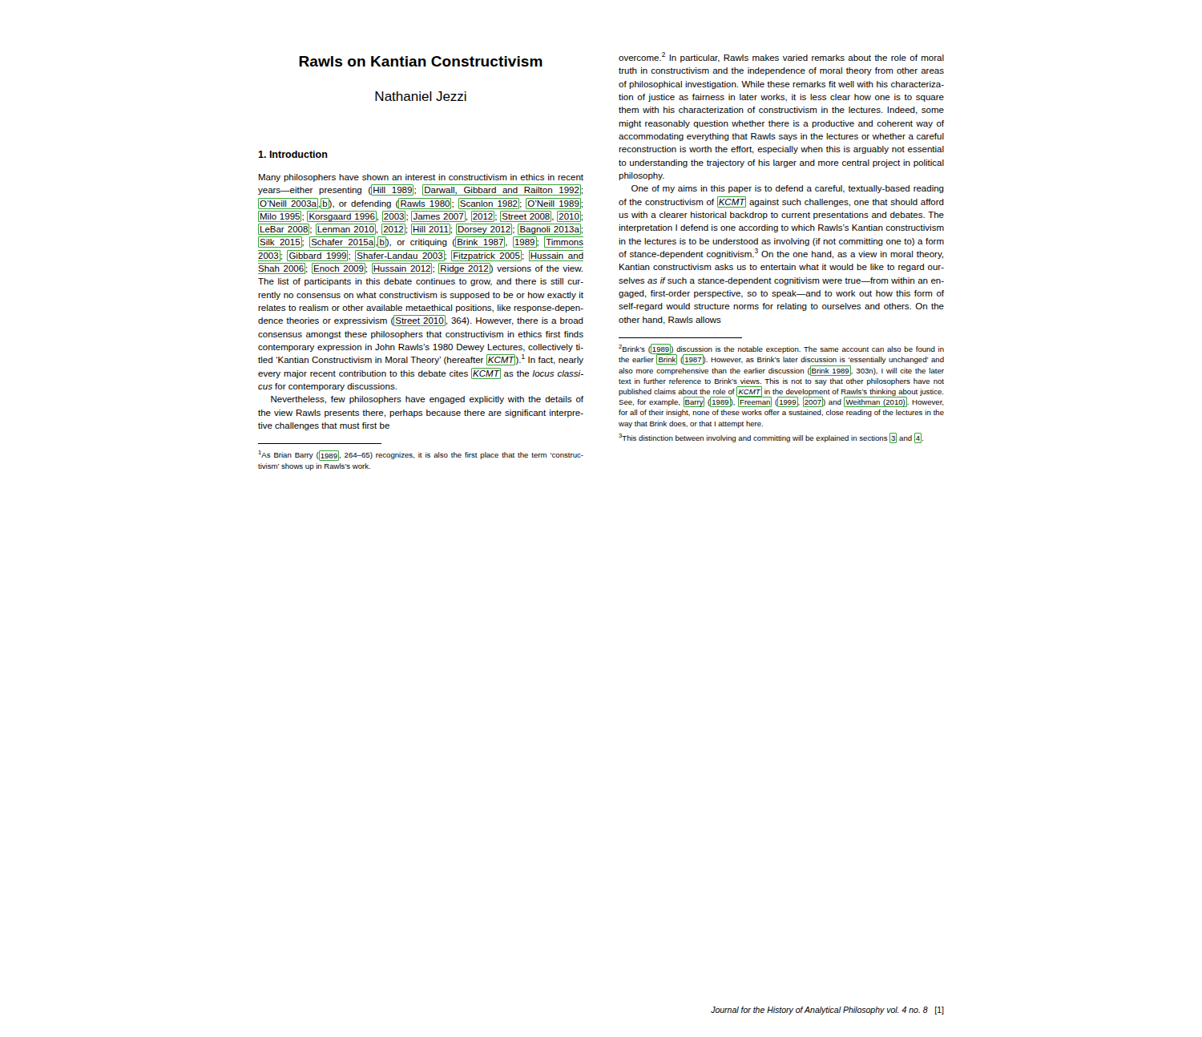Rawls on Kantian Constructivism
Nathaniel Jezzi
1. Introduction
Many philosophers have shown an interest in constructivism in ethics in recent years—either presenting (Hill 1989; Darwall, Gibbard and Railton 1992; O’Neill 2003a,b), or defending (Rawls 1980; Scanlon 1982; O’Neill 1989; Milo 1995; Korsgaard 1996, 2003; James 2007, 2012; Street 2008, 2010; LeBar 2008; Lenman 2010, 2012; Hill 2011; Dorsey 2012; Bagnoli 2013a; Silk 2015; Schafer 2015a,b), or critiquing (Brink 1987, 1989; Timmons 2003; Gibbard 1999; Shafer-Landau 2003; Fitzpatrick 2005; Hussain and Shah 2006; Enoch 2009; Hussain 2012; Ridge 2012) versions of the view. The list of participants in this debate continues to grow, and there is still currently no consensus on what constructivism is supposed to be or how exactly it relates to realism or other available metaethical positions, like response-dependence theories or expressivism (Street 2010, 364). However, there is a broad consensus amongst these philosophers that constructivism in ethics first finds contemporary expression in John Rawls’s 1980 Dewey Lectures, collectively titled ‘Kantian Constructivism in Moral Theory’ (hereafter KCMT).1 In fact, nearly every major recent contribution to this debate cites KCMT as the locus classicus for contemporary discussions.
Nevertheless, few philosophers have engaged explicitly with the details of the view Rawls presents there, perhaps because there are significant interpretive challenges that must first be
1 As Brian Barry (1989, 264–65) recognizes, it is also the first place that the term ‘constructivism’ shows up in Rawls’s work.
overcome.2 In particular, Rawls makes varied remarks about the role of moral truth in constructivism and the independence of moral theory from other areas of philosophical investigation. While these remarks fit well with his characterization of justice as fairness in later works, it is less clear how one is to square them with his characterization of constructivism in the lectures. Indeed, some might reasonably question whether there is a productive and coherent way of accommodating everything that Rawls says in the lectures or whether a careful reconstruction is worth the effort, especially when this is arguably not essential to understanding the trajectory of his larger and more central project in political philosophy.
One of my aims in this paper is to defend a careful, textually-based reading of the constructivism of KCMT against such challenges, one that should afford us with a clearer historical backdrop to current presentations and debates. The interpretation I defend is one according to which Rawls’s Kantian constructivism in the lectures is to be understood as involving (if not committing one to) a form of stance-dependent cognitivism.3 On the one hand, as a view in moral theory, Kantian constructivism asks us to entertain what it would be like to regard ourselves as if such a stance-dependent cognitivism were true—from within an engaged, first-order perspective, so to speak—and to work out how this form of self-regard would structure norms for relating to ourselves and others. On the other hand, Rawls allows
2 Brink’s (1989) discussion is the notable exception. The same account can also be found in the earlier Brink (1987). However, as Brink’s later discussion is ‘essentially unchanged’ and also more comprehensive than the earlier discussion (Brink 1989, 303n), I will cite the later text in further reference to Brink’s views. This is not to say that other philosophers have not published claims about the role of KCMT in the development of Rawls’s thinking about justice. See, for example, Barry (1989), Freeman (1999, 2007) and Weithman (2010). However, for all of their insight, none of these works offer a sustained, close reading of the lectures in the way that Brink does, or that I attempt here.
3 This distinction between involving and committing will be explained in sections 3 and 4.
Journal for the History of Analytical Philosophy vol. 4 no. 8 [1]